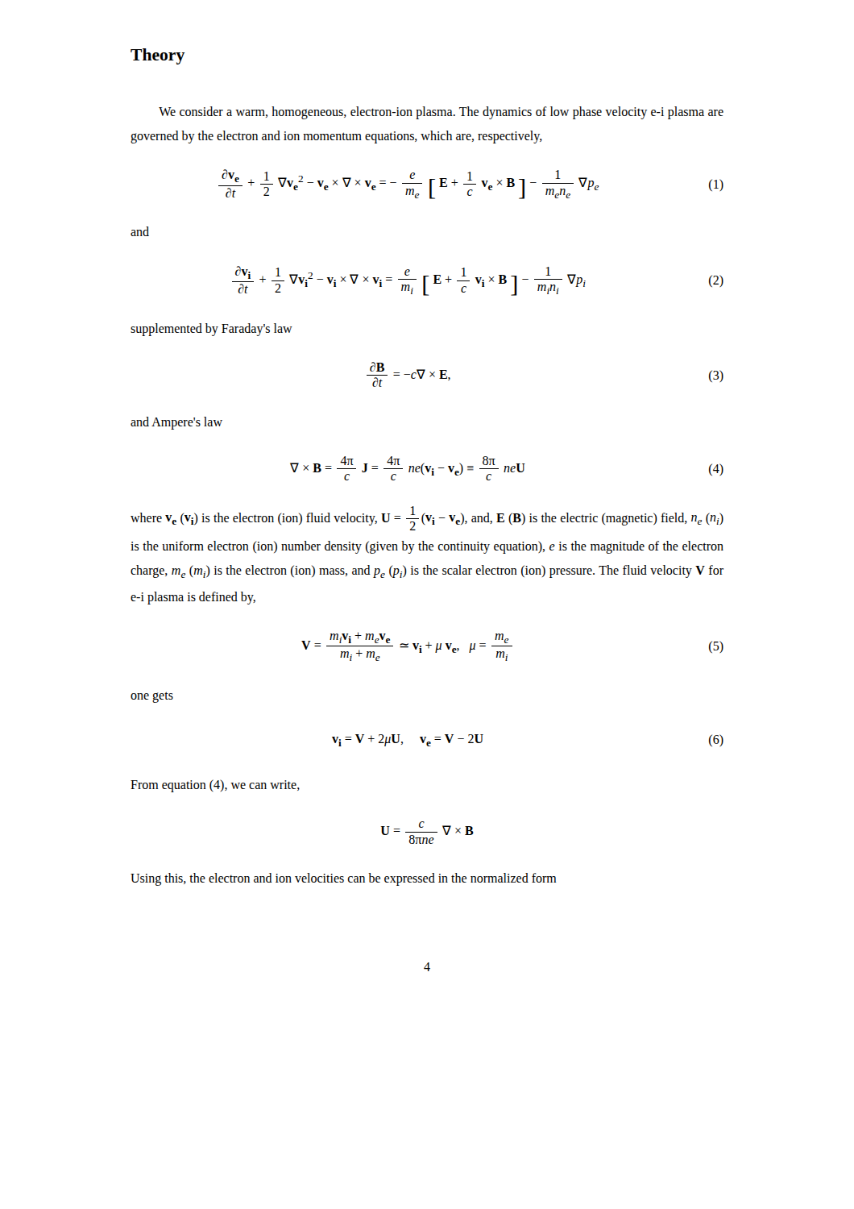Theory
We consider a warm, homogeneous, electron-ion plasma. The dynamics of low phase velocity e-i plasma are governed by the electron and ion momentum equations, which are, respectively,
∂ve∂t + 12 ∇ve2 − ve × ∇ × ve = − eme [ E + 1 c ve × B ] − 1 mene ∇pe
(1)
and
∂vi∂t + 12 ∇vi2 − vi × ∇ × vi = emi [ E + 1 c vi × B ] − 1 mini ∇pi
(2)
supplemented by Faraday's law
∂B∂t = −c∇ × E,
(3)
and Ampere's law
∇ × B = 4π c J = 4π c ne(vi − ve) ≡ 8π c ne U
(4)
where ve (vi) is the electron (ion) fluid velocity, U = 12(vi − ve), and, E (B) is the electric (magnetic) field, ne (ni) is the uniform electron (ion) number density (given by the continuity equation), e is the magnitude of the electron charge, me (mi) is the electron (ion) mass, and pe (pi) is the scalar electron (ion) pressure. The fluid velocity V for e-i plasma is defined by,
V = mi vi + me ve mi + me ≃ vi + μ ve, μ = me mi
(5)
one gets
vi = V + 2μU, ve = V − 2U
(6)
From equation (4), we can write,
U = c 8πne ∇ × B
Using this, the electron and ion velocities can be expressed in the normalized form
4